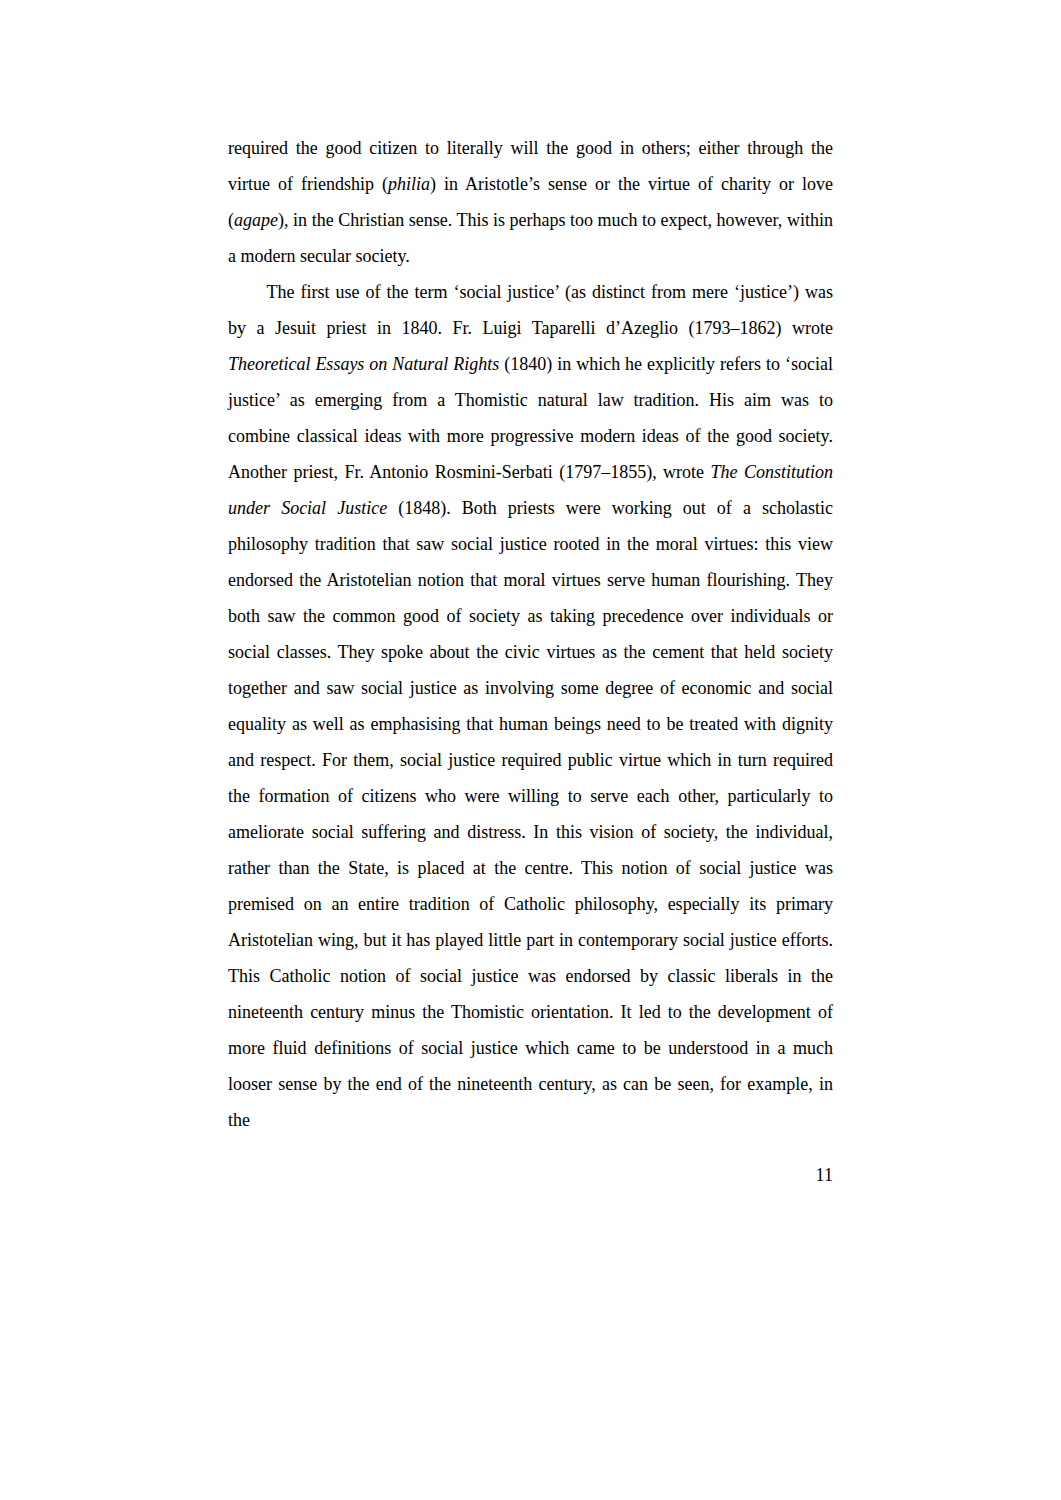required the good citizen to literally will the good in others; either through the virtue of friendship (philia) in Aristotle’s sense or the virtue of charity or love (agape), in the Christian sense. This is perhaps too much to expect, however, within a modern secular society.
The first use of the term ‘social justice’ (as distinct from mere ‘justice’) was by a Jesuit priest in 1840. Fr. Luigi Taparelli d’Azeglio (1793–1862) wrote Theoretical Essays on Natural Rights (1840) in which he explicitly refers to ‘social justice’ as emerging from a Thomistic natural law tradition. His aim was to combine classical ideas with more progressive modern ideas of the good society. Another priest, Fr. Antonio Rosmini-Serbati (1797–1855), wrote The Constitution under Social Justice (1848). Both priests were working out of a scholastic philosophy tradition that saw social justice rooted in the moral virtues: this view endorsed the Aristotelian notion that moral virtues serve human flourishing. They both saw the common good of society as taking precedence over individuals or social classes. They spoke about the civic virtues as the cement that held society together and saw social justice as involving some degree of economic and social equality as well as emphasising that human beings need to be treated with dignity and respect. For them, social justice required public virtue which in turn required the formation of citizens who were willing to serve each other, particularly to ameliorate social suffering and distress. In this vision of society, the individual, rather than the State, is placed at the centre. This notion of social justice was premised on an entire tradition of Catholic philosophy, especially its primary Aristotelian wing, but it has played little part in contemporary social justice efforts. This Catholic notion of social justice was endorsed by classic liberals in the nineteenth century minus the Thomistic orientation. It led to the development of more fluid definitions of social justice which came to be understood in a much looser sense by the end of the nineteenth century, as can be seen, for example, in the
11